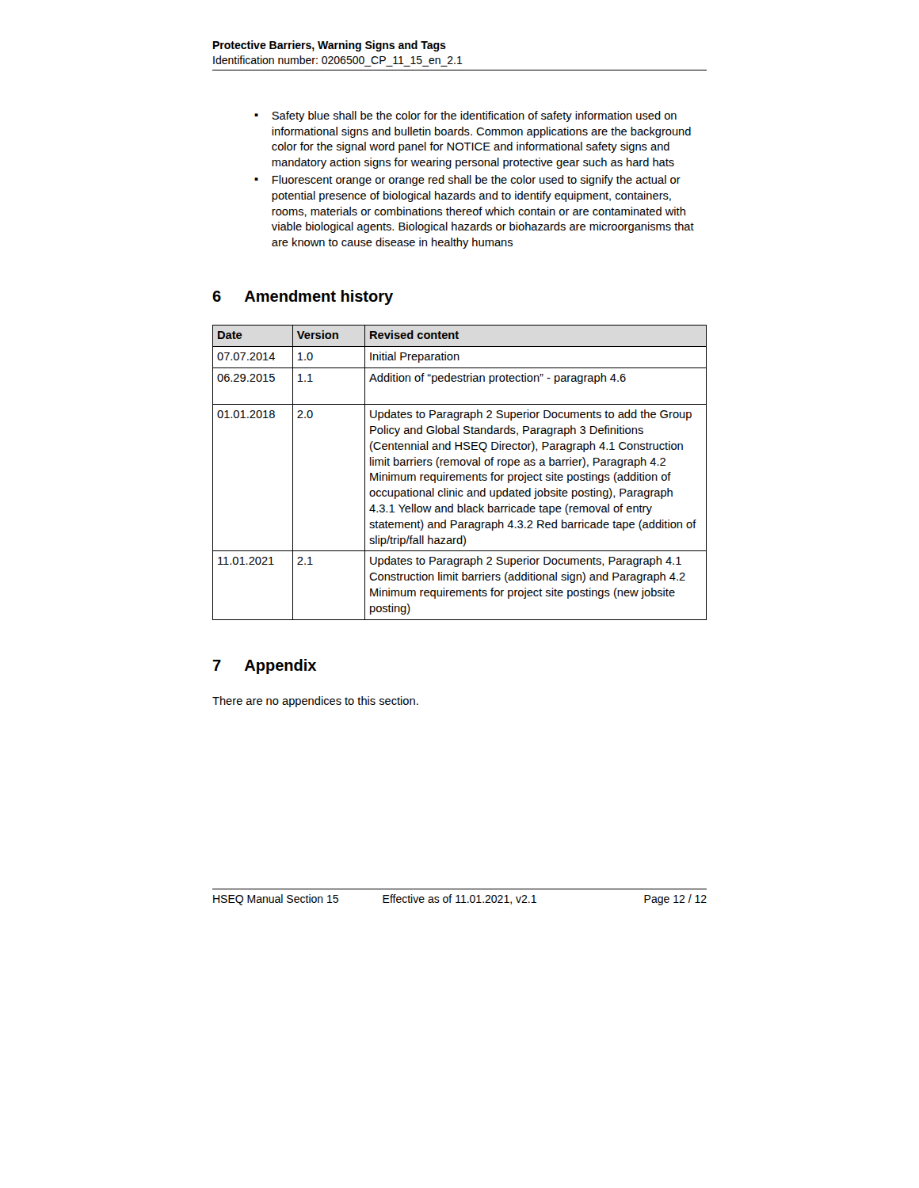Protective Barriers, Warning Signs and Tags
Identification number: 0206500_CP_11_15_en_2.1
Safety blue shall be the color for the identification of safety information used on informational signs and bulletin boards. Common applications are the background color for the signal word panel for NOTICE and informational safety signs and mandatory action signs for wearing personal protective gear such as hard hats
Fluorescent orange or orange red shall be the color used to signify the actual or potential presence of biological hazards and to identify equipment, containers, rooms, materials or combinations thereof which contain or are contaminated with viable biological agents. Biological hazards or biohazards are microorganisms that are known to cause disease in healthy humans
6 Amendment history
| Date | Version | Revised content |
| --- | --- | --- |
| 07.07.2014 | 1.0 | Initial Preparation |
| 06.29.2015 | 1.1 | Addition of “pedestrian protection” - paragraph 4.6 |
| 01.01.2018 | 2.0 | Updates to Paragraph 2 Superior Documents to add the Group Policy and Global Standards, Paragraph 3 Definitions (Centennial and HSEQ Director), Paragraph 4.1 Construction limit barriers (removal of rope as a barrier), Paragraph 4.2 Minimum requirements for project site postings (addition of occupational clinic and updated jobsite posting), Paragraph 4.3.1 Yellow and black barricade tape (removal of entry statement) and Paragraph 4.3.2 Red barricade tape (addition of slip/trip/fall hazard) |
| 11.01.2021 | 2.1 | Updates to Paragraph 2 Superior Documents, Paragraph 4.1 Construction limit barriers (additional sign) and Paragraph 4.2 Minimum requirements for project site postings (new jobsite posting) |
7 Appendix
There are no appendices to this section.
HSEQ Manual Section 15 Effective as of 11.01.2021, v2.1 Page 12 / 12